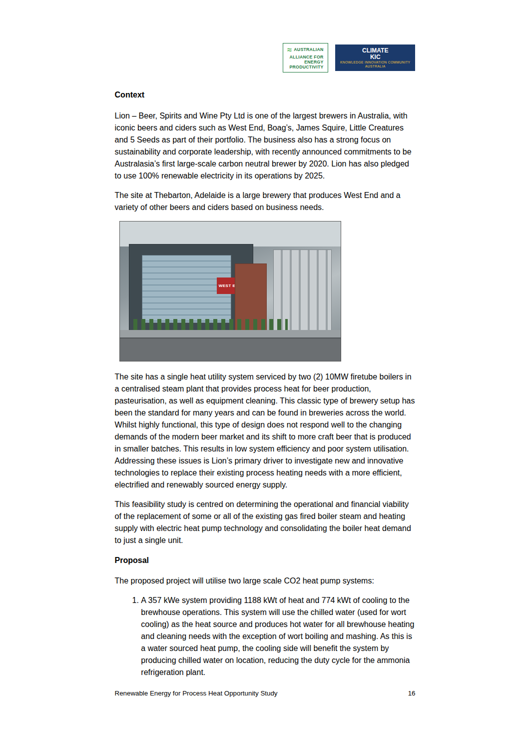≈AUSTRALIAN
ALLIANCE FOR
ENERGY
PRODUCTIVITY CLIMATE
KICKNOWLEDGE INNOVATION COMMUNITY
AUSTRALIA
Context
Lion – Beer, Spirits and Wine Pty Ltd is one of the largest brewers in Australia, with iconic beers and ciders such as West End, Boag’s, James Squire, Little Creatures and 5 Seeds as part of their portfolio. The business also has a strong focus on sustainability and corporate leadership, with recently announced commitments to be Australasia’s first large-scale carbon neutral brewer by 2020. Lion has also pledged to use 100% renewable electricity in its operations by 2025.
The site at Thebarton, Adelaide is a large brewery that produces West End and a variety of other beers and ciders based on business needs.
WEST END
The site has a single heat utility system serviced by two (2) 10MW firetube boilers in a centralised steam plant that provides process heat for beer production, pasteurisation, as well as equipment cleaning. This classic type of brewery setup has been the standard for many years and can be found in breweries across the world. Whilst highly functional, this type of design does not respond well to the changing demands of the modern beer market and its shift to more craft beer that is produced in smaller batches. This results in low system efficiency and poor system utilisation. Addressing these issues is Lion’s primary driver to investigate new and innovative technologies to replace their existing process heating needs with a more efficient, electrified and renewably sourced energy supply.
This feasibility study is centred on determining the operational and financial viability of the replacement of some or all of the existing gas fired boiler steam and heating supply with electric heat pump technology and consolidating the boiler heat demand to just a single unit.
Proposal
The proposed project will utilise two large scale CO2 heat pump systems:
A 357 kWe system providing 1188 kWt of heat and 774 kWt of cooling to the brewhouse operations. This system will use the chilled water (used for wort cooling) as the heat source and produces hot water for all brewhouse heating and cleaning needs with the exception of wort boiling and mashing. As this is a water sourced heat pump, the cooling side will benefit the system by producing chilled water on location, reducing the duty cycle for the ammonia refrigeration plant.
Renewable Energy for Process Heat Opportunity Study
16